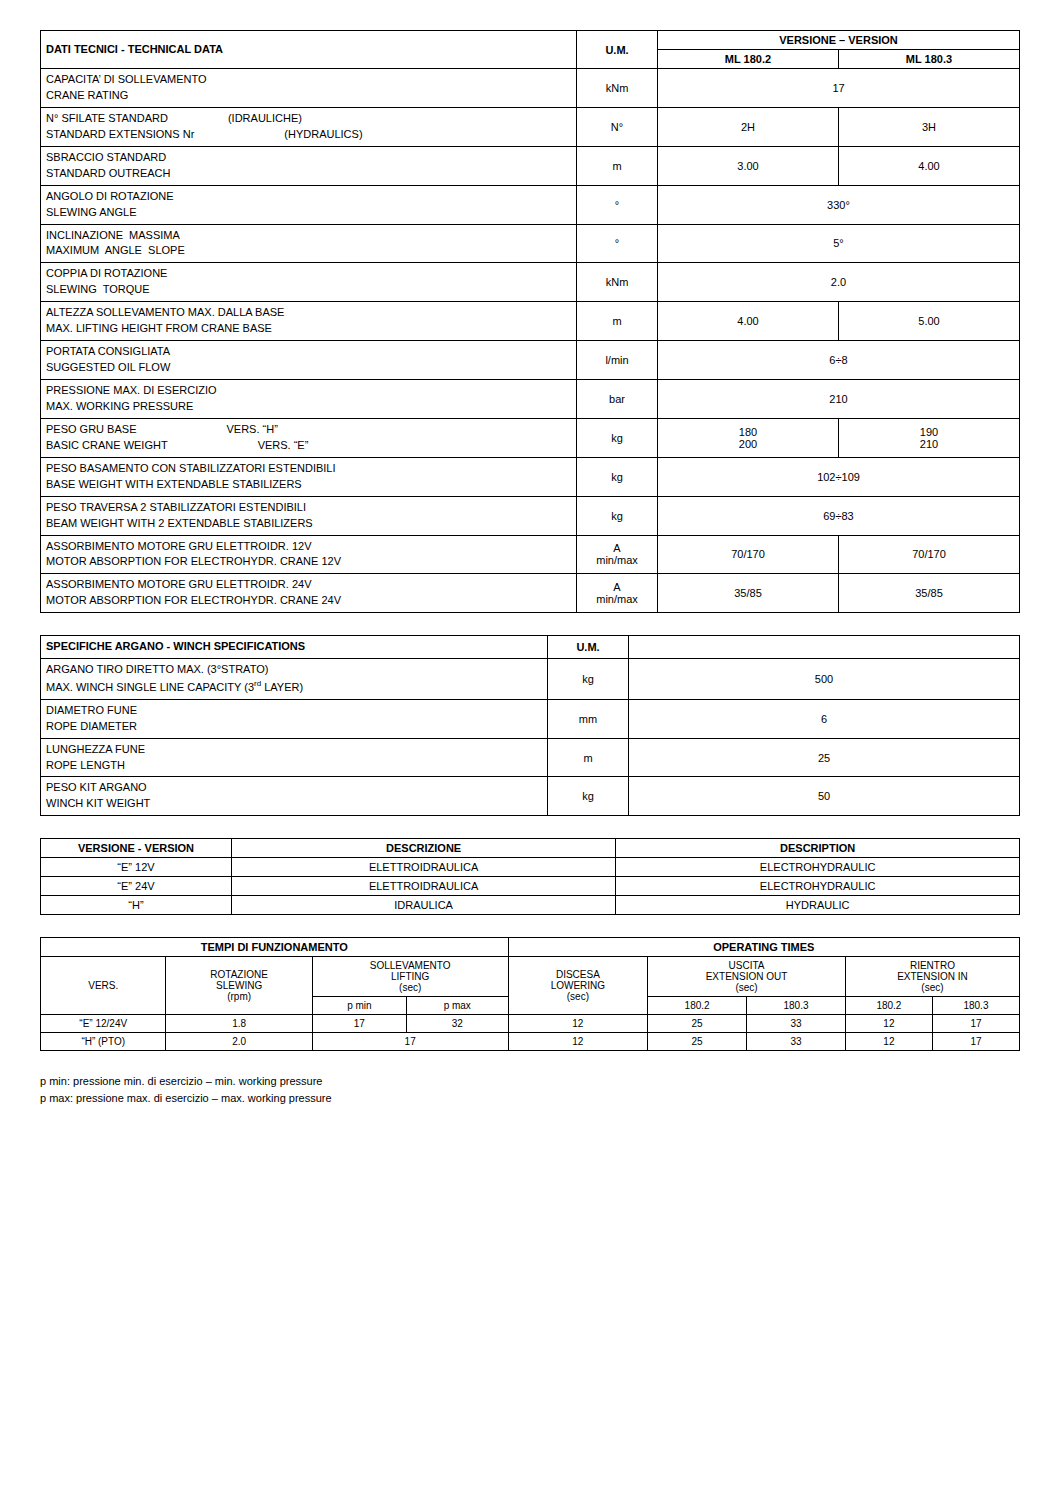| DATI TECNICI - TECHNICAL DATA | U.M. | VERSIONE – VERSION |
| ML 180.2 | ML 180.3 |
| CAPACITA’ DI SOLLEVAMENTO CRANE RATING | kNm | 17 |
| N° SFILATE STANDARD (IDRAULICHE) STANDARD EXTENSIONS Nr (HYDRAULICS) | N° | 2H | 3H |
| SBRACCIO STANDARD STANDARD OUTREACH | m | 3.00 | 4.00 |
| ANGOLO DI ROTAZIONE SLEWING ANGLE | ° | 330° |
| INCLINAZIONE MASSIMA MAXIMUM ANGLE SLOPE | ° | 5° |
| COPPIA DI ROTAZIONE SLEWING TORQUE | kNm | 2.0 |
| ALTEZZA SOLLEVAMENTO MAX. DALLA BASE MAX. LIFTING HEIGHT FROM CRANE BASE | m | 4.00 | 5.00 |
| PORTATA CONSIGLIATA SUGGESTED OIL FLOW | l/min | 6÷8 |
| PRESSIONE MAX. DI ESERCIZIO MAX. WORKING PRESSURE | bar | 210 |
| PESO GRU BASE VERS. “H” BASIC CRANE WEIGHT VERS. “E” | kg | 180 200 | 190 210 |
| PESO BASAMENTO CON STABILIZZATORI ESTENDIBILI BASE WEIGHT WITH EXTENDABLE STABILIZERS | kg | 102÷109 |
| PESO TRAVERSA 2 STABILIZZATORI ESTENDIBILI BEAM WEIGHT WITH 2 EXTENDABLE STABILIZERS | kg | 69÷83 |
| ASSORBIMENTO MOTORE GRU ELETTROIDR. 12V MOTOR ABSORPTION FOR ELECTROHYDR. CRANE 12V | A min/max | 70/170 | 70/170 |
| ASSORBIMENTO MOTORE GRU ELETTROIDR. 24V MOTOR ABSORPTION FOR ELECTROHYDR. CRANE 24V | A min/max | 35/85 | 35/85 |
| SPECIFICHE ARGANO - WINCH SPECIFICATIONS | U.M. | |
| ARGANO TIRO DIRETTO MAX. (3°STRATO) MAX. WINCH SINGLE LINE CAPACITY (3 rd LAYER) | kg | 500 |
| DIAMETRO FUNE ROPE DIAMETER | mm | 6 |
| LUNGHEZZA FUNE ROPE LENGTH | m | 25 |
| PESO KIT ARGANO WINCH KIT WEIGHT | kg | 50 |
| VERSIONE - VERSION | DESCRIZIONE | DESCRIPTION |
| --- | --- | --- |
| “E” 12V | ELETTROIDRAULICA | ELECTROHYDRAULIC |
| “E” 24V | ELETTROIDRAULICA | ELECTROHYDRAULIC |
| “H” | IDRAULICA | HYDRAULIC |
| TEMPI DI FUNZIONAMENTO | OPERATING TIMES |
| VERS. | ROTAZIONE SLEWING (rpm) | SOLLEVAMENTO LIFTING (sec) | DISCESA LOWERING (sec) | USCITA EXTENSION OUT (sec) | RIENTRO EXTENSION IN (sec) |
| p min | p max | 180.2 | 180.3 | 180.2 | 180.3 |
| “E” 12/24V | 1.8 | 17 | 32 | 12 | 25 | 33 | 12 | 17 |
| “H” (PTO) | 2.0 | 17 | 12 | 25 | 33 | 12 | 17 |
p min: pressione min. di esercizio – min. working pressure
p max: pressione max. di esercizio – max. working pressure